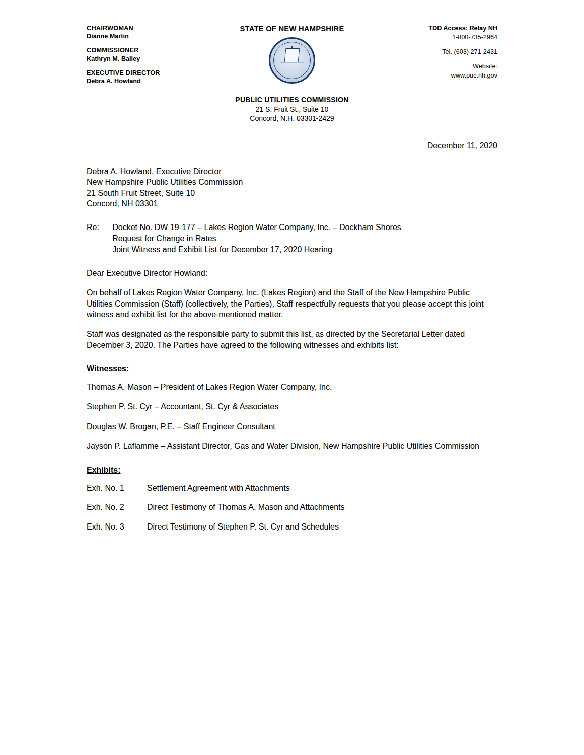CHAIRWOMAN
Dianne Martin
COMMISSIONER
Kathryn M. Bailey
EXECUTIVE DIRECTOR
Debra A. Howland
STATE OF NEW HAMPSHIRE
TDD Access: Relay NH
1-800-735-2964
Tel. (603) 271-2431
Website:
www.puc.nh.gov
PUBLIC UTILITIES COMMISSION
21 S. Fruit St., Suite 10
Concord, N.H. 03301-2429
December 11, 2020
Debra A. Howland, Executive Director
New Hampshire Public Utilities Commission
21 South Fruit Street, Suite 10
Concord, NH 03301
Re:
Docket No. DW 19-177 – Lakes Region Water Company, Inc. – Dockham Shores
Request for Change in Rates
Joint Witness and Exhibit List for December 17, 2020 Hearing
Dear Executive Director Howland:
On behalf of Lakes Region Water Company, Inc. (Lakes Region) and the Staff of the New Hampshire Public Utilities Commission (Staff) (collectively, the Parties), Staff respectfully requests that you please accept this joint witness and exhibit list for the above-mentioned matter.
Staff was designated as the responsible party to submit this list, as directed by the Secretarial Letter dated December 3, 2020. The Parties have agreed to the following witnesses and exhibits list:
Witnesses:
Thomas A. Mason – President of Lakes Region Water Company, Inc.
Stephen P. St. Cyr – Accountant, St. Cyr & Associates
Douglas W. Brogan, P.E. – Staff Engineer Consultant
Jayson P. Laflamme – Assistant Director, Gas and Water Division, New Hampshire Public Utilities Commission
Exhibits:
| Exh. No. 1 | Settlement Agreement with Attachments |
| Exh. No. 2 | Direct Testimony of Thomas A. Mason and Attachments |
| Exh. No. 3 | Direct Testimony of Stephen P. St. Cyr and Schedules |